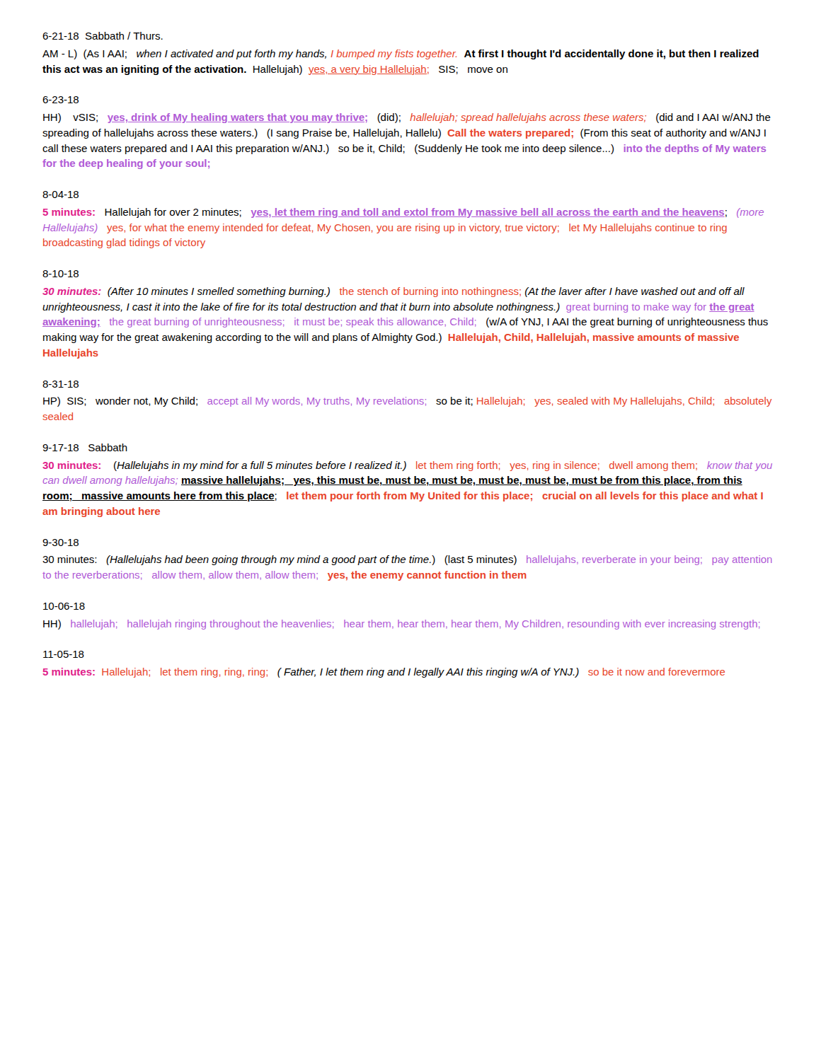6-21-18 Sabbath / Thurs.
AM - L) (As I AAI; when I activated and put forth my hands, I bumped my fists together. At first I thought I'd accidentally done it, but then I realized this act was an igniting of the activation. Hallelujah) yes, a very big Hallelujah; SIS; move on
6-23-18
HH) vSIS; yes, drink of My healing waters that you may thrive; (did); hallelujah; spread hallelujahs across these waters; (did and I AAI w/ANJ the spreading of hallelujahs across these waters.) (I sang Praise be, Hallelujah, Hallelu) Call the waters prepared; (From this seat of authority and w/ANJ I call these waters prepared and I AAI this preparation w/ANJ.) so be it, Child; (Suddenly He took me into deep silence...) into the depths of My waters for the deep healing of your soul;
8-04-18
5 minutes: Hallelujah for over 2 minutes; yes, let them ring and toll and extol from My massive bell all across the earth and the heavens; (more Hallelujahs) yes, for what the enemy intended for defeat, My Chosen, you are rising up in victory, true victory; let My Hallelujahs continue to ring broadcasting glad tidings of victory
8-10-18
30 minutes: (After 10 minutes I smelled something burning.) the stench of burning into nothingness; (At the laver after I have washed out and off all unrighteousness, I cast it into the lake of fire for its total destruction and that it burn into absolute nothingness.) great burning to make way for the great awakening; the great burning of unrighteousness; it must be; speak this allowance, Child; (w/A of YNJ, I AAI the great burning of unrighteousness thus making way for the great awakening according to the will and plans of Almighty God.) Hallelujah, Child, Hallelujah, massive amounts of massive Hallelujahs
8-31-18
HP) SIS; wonder not, My Child; accept all My words, My truths, My revelations; so be it; Hallelujah; yes, sealed with My Hallelujahs, Child; absolutely sealed
9-17-18 Sabbath
30 minutes: (Hallelujahs in my mind for a full 5 minutes before I realized it.) let them ring forth; yes, ring in silence; dwell among them; know that you can dwell among hallelujahs; massive hallelujahs; yes, this must be, must be, must be, must be, must be, must be from this place, from this room; massive amounts here from this place; let them pour forth from My United for this place; crucial on all levels for this place and what I am bringing about here
9-30-18
30 minutes: (Hallelujahs had been going through my mind a good part of the time.) (last 5 minutes) hallelujahs, reverberate in your being; pay attention to the reverberations; allow them, allow them, allow them; yes, the enemy cannot function in them
10-06-18
HH) hallelujah; hallelujah ringing throughout the heavenlies; hear them, hear them, hear them, My Children, resounding with ever increasing strength;
11-05-18
5 minutes: Hallelujah; let them ring, ring, ring; ( Father, I let them ring and I legally AAI this ringing w/A of YNJ.) so be it now and forevermore